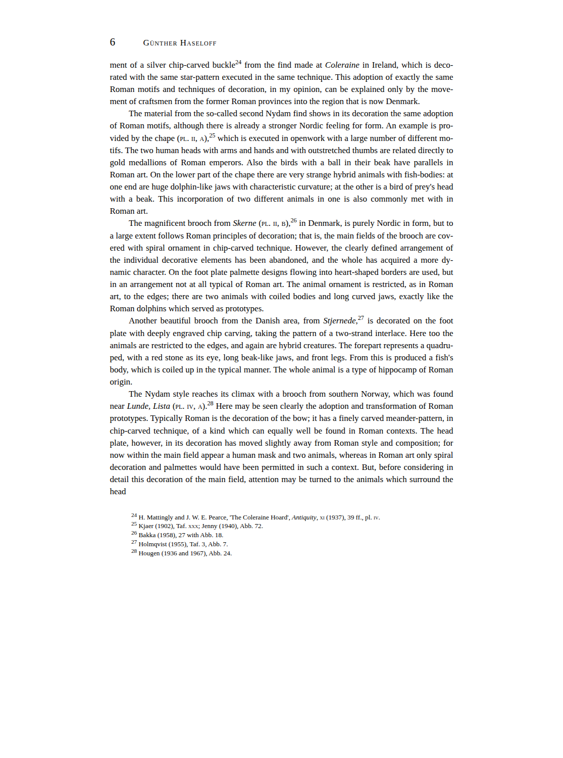6 Günther Haseloff
ment of a silver chip-carved buckle24 from the find made at Coleraine in Ireland, which is decorated with the same star-pattern executed in the same technique. This adoption of exactly the same Roman motifs and techniques of decoration, in my opinion, can be explained only by the movement of craftsmen from the former Roman provinces into the region that is now Denmark.
The material from the so-called second Nydam find shows in its decoration the same adoption of Roman motifs, although there is already a stronger Nordic feeling for form. An example is provided by the chape (pl. ii, a),25 which is executed in openwork with a large number of different motifs. The two human heads with arms and hands and with outstretched thumbs are related directly to gold medallions of Roman emperors. Also the birds with a ball in their beak have parallels in Roman art. On the lower part of the chape there are very strange hybrid animals with fish-bodies: at one end are huge dolphin-like jaws with characteristic curvature; at the other is a bird of prey's head with a beak. This incorporation of two different animals in one is also commonly met with in Roman art.
The magnificent brooch from Skerne (pl. ii, b),26 in Denmark, is purely Nordic in form, but to a large extent follows Roman principles of decoration; that is, the main fields of the brooch are covered with spiral ornament in chip-carved technique. However, the clearly defined arrangement of the individual decorative elements has been abandoned, and the whole has acquired a more dynamic character. On the foot plate palmette designs flowing into heart-shaped borders are used, but in an arrangement not at all typical of Roman art. The animal ornament is restricted, as in Roman art, to the edges; there are two animals with coiled bodies and long curved jaws, exactly like the Roman dolphins which served as prototypes.
Another beautiful brooch from the Danish area, from Stjernede,27 is decorated on the foot plate with deeply engraved chip carving, taking the pattern of a two-strand interlace. Here too the animals are restricted to the edges, and again are hybrid creatures. The forepart represents a quadruped, with a red stone as its eye, long beak-like jaws, and front legs. From this is produced a fish's body, which is coiled up in the typical manner. The whole animal is a type of hippocamp of Roman origin.
The Nydam style reaches its climax with a brooch from southern Norway, which was found near Lunde, Lista (pl. iv, a).28 Here may be seen clearly the adoption and transformation of Roman prototypes. Typically Roman is the decoration of the bow; it has a finely carved meander-pattern, in chip-carved technique, of a kind which can equally well be found in Roman contexts. The head plate, however, in its decoration has moved slightly away from Roman style and composition; for now within the main field appear a human mask and two animals, whereas in Roman art only spiral decoration and palmettes would have been permitted in such a context. But, before considering in detail this decoration of the main field, attention may be turned to the animals which surround the head
24 H. Mattingly and J. W. E. Pearce, 'The Coleraine Hoard', Antiquity, xi (1937), 39 ff., pl. iv.
25 Kjaer (1902), Taf. xxx; Jenny (1940), Abb. 72.
26 Bakka (1958), 27 with Abb. 18.
27 Holmqvist (1955), Taf. 3, Abb. 7.
28 Hougen (1936 and 1967), Abb. 24.